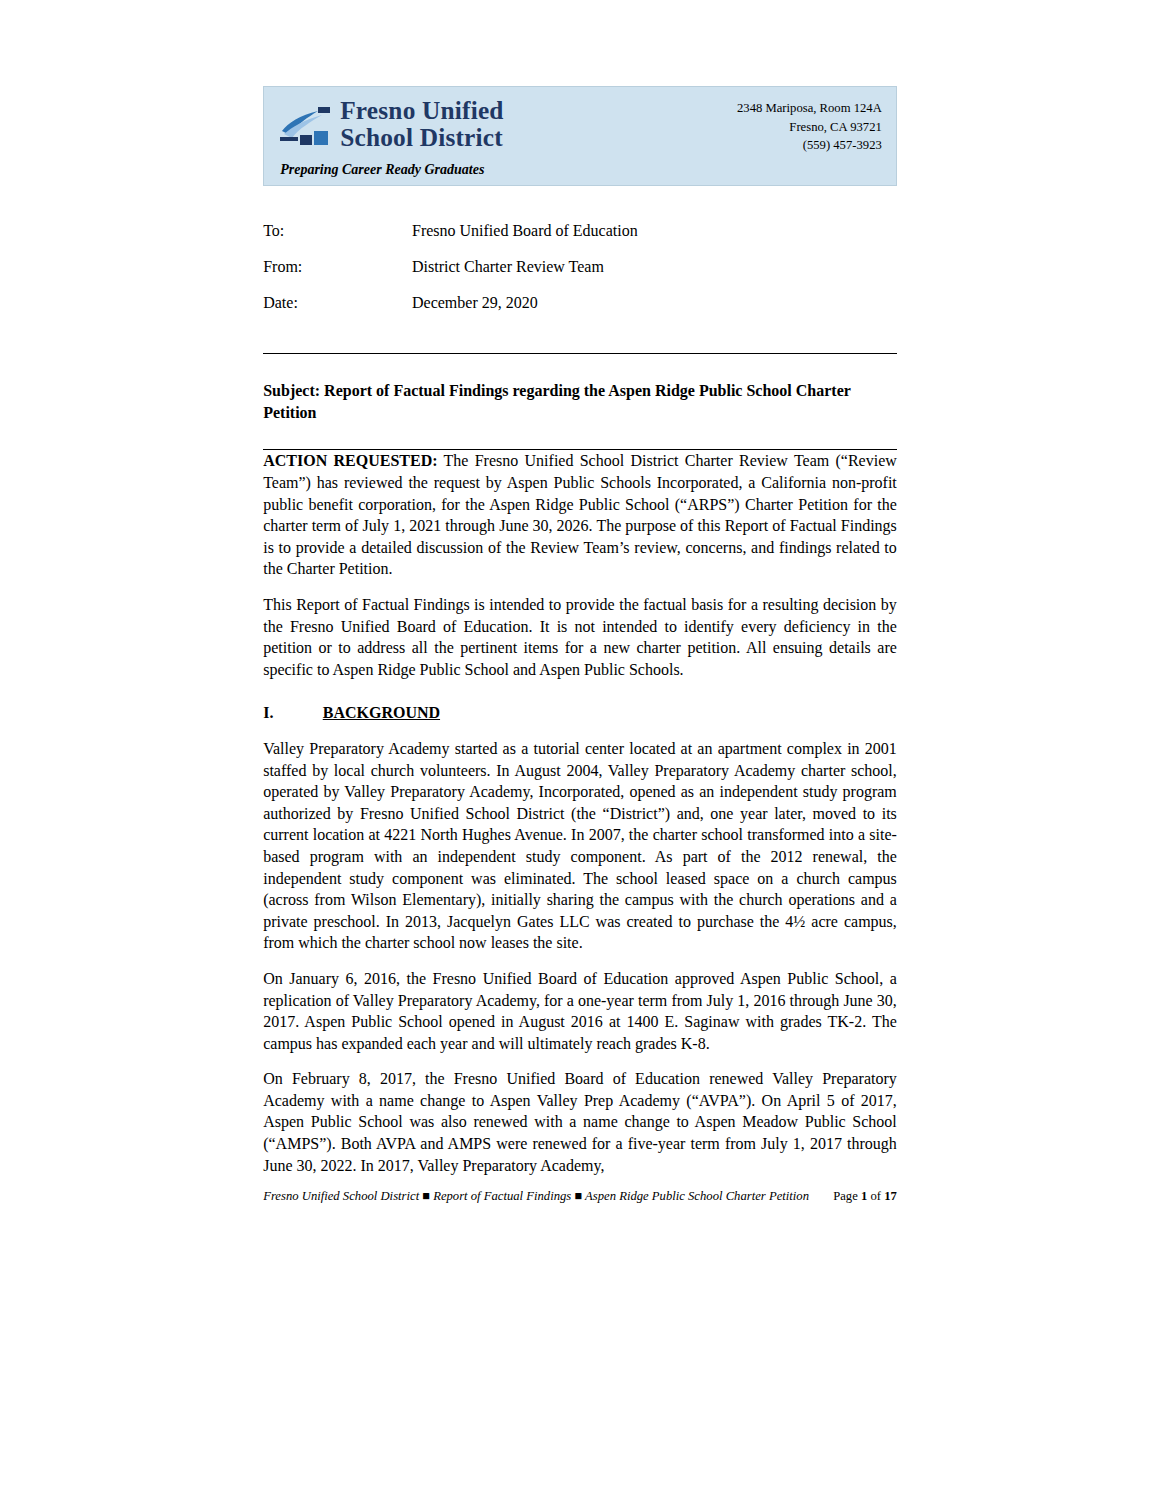Fresno Unified
School District
Preparing Career Ready Graduates
2348 Mariposa, Room 124A
Fresno, CA 93721
(559) 457-3923
| To: | Fresno Unified Board of Education |
| From: | District Charter Review Team |
| Date: | December 29, 2020 |
Subject: Report of Factual Findings regarding the Aspen Ridge Public School Charter Petition
ACTION REQUESTED: The Fresno Unified School District Charter Review Team (“Review Team”) has reviewed the request by Aspen Public Schools Incorporated, a California non-profit public benefit corporation, for the Aspen Ridge Public School (“ARPS”) Charter Petition for the charter term of July 1, 2021 through June 30, 2026. The purpose of this Report of Factual Findings is to provide a detailed discussion of the Review Team’s review, concerns, and findings related to the Charter Petition.
This Report of Factual Findings is intended to provide the factual basis for a resulting decision by the Fresno Unified Board of Education. It is not intended to identify every deficiency in the petition or to address all the pertinent items for a new charter petition. All ensuing details are specific to Aspen Ridge Public School and Aspen Public Schools.
I. BACKGROUND
Valley Preparatory Academy started as a tutorial center located at an apartment complex in 2001 staffed by local church volunteers. In August 2004, Valley Preparatory Academy charter school, operated by Valley Preparatory Academy, Incorporated, opened as an independent study program authorized by Fresno Unified School District (the “District”) and, one year later, moved to its current location at 4221 North Hughes Avenue. In 2007, the charter school transformed into a site-based program with an independent study component. As part of the 2012 renewal, the independent study component was eliminated. The school leased space on a church campus (across from Wilson Elementary), initially sharing the campus with the church operations and a private preschool. In 2013, Jacquelyn Gates LLC was created to purchase the 4½ acre campus, from which the charter school now leases the site.
On January 6, 2016, the Fresno Unified Board of Education approved Aspen Public School, a replication of Valley Preparatory Academy, for a one-year term from July 1, 2016 through June 30, 2017. Aspen Public School opened in August 2016 at 1400 E. Saginaw with grades TK-2. The campus has expanded each year and will ultimately reach grades K-8.
On February 8, 2017, the Fresno Unified Board of Education renewed Valley Preparatory Academy with a name change to Aspen Valley Prep Academy (“AVPA”). On April 5 of 2017, Aspen Public School was also renewed with a name change to Aspen Meadow Public School (“AMPS”). Both AVPA and AMPS were renewed for a five-year term from July 1, 2017 through June 30, 2022. In 2017, Valley Preparatory Academy,
Fresno Unified School District ■ Report of Factual Findings ■ Aspen Ridge Public School Charter Petition
Page 1 of 17